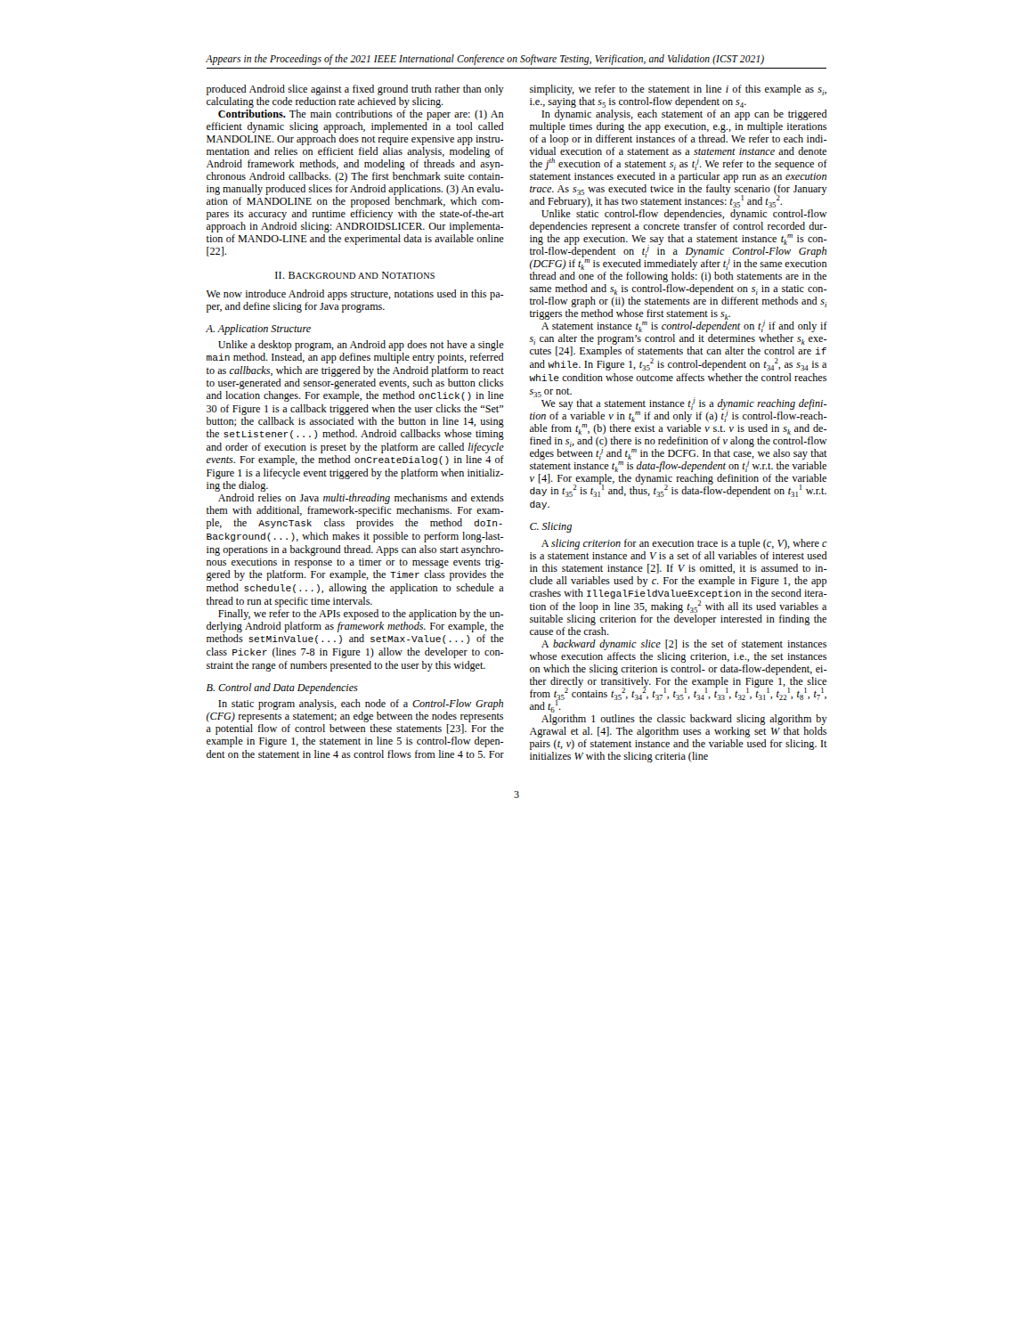Appears in the Proceedings of the 2021 IEEE International Conference on Software Testing, Verification, and Validation (ICST 2021)
produced Android slice against a fixed ground truth rather than only calculating the code reduction rate achieved by slicing.
Contributions. The main contributions of the paper are: (1) An efficient dynamic slicing approach, implemented in a tool called MANDOLINE. Our approach does not require expensive app instrumentation and relies on efficient field alias analysis, modeling of Android framework methods, and modeling of threads and asynchronous Android callbacks. (2) The first benchmark suite containing manually produced slices for Android applications. (3) An evaluation of MANDOLINE on the proposed benchmark, which compares its accuracy and runtime efficiency with the state-of-the-art approach in Android slicing: ANDROIDSLICER. Our implementation of MANDO-LINE and the experimental data is available online [22].
II. BACKGROUND AND NOTATIONS
We now introduce Android apps structure, notations used in this paper, and define slicing for Java programs.
A. Application Structure
Unlike a desktop program, an Android app does not have a single main method. Instead, an app defines multiple entry points, referred to as callbacks, which are triggered by the Android platform to react to user-generated and sensor-generated events, such as button clicks and location changes. For example, the method onClick() in line 30 of Figure 1 is a callback triggered when the user clicks the “Set” button; the callback is associated with the button in line 14, using the setListener(...) method. Android callbacks whose timing and order of execution is preset by the platform are called lifecycle events. For example, the method onCreateDialog() in line 4 of Figure 1 is a lifecycle event triggered by the platform when initializing the dialog.
Android relies on Java multi-threading mechanisms and extends them with additional, framework-specific mechanisms. For example, the AsyncTask class provides the method doIn-Background(...), which makes it possible to perform long-lasting operations in a background thread. Apps can also start asynchronous executions in response to a timer or to message events triggered by the platform. For example, the Timer class provides the method schedule(...), allowing the application to schedule a thread to run at specific time intervals.
Finally, we refer to the APIs exposed to the application by the underlying Android platform as framework methods. For example, the methods setMinValue(...) and setMax-Value(...) of the class Picker (lines 7-8 in Figure 1) allow the developer to constraint the range of numbers presented to the user by this widget.
B. Control and Data Dependencies
In static program analysis, each node of a Control-Flow Graph (CFG) represents a statement; an edge between the nodes represents a potential flow of control between these statements [23]. For the example in Figure 1, the statement in line 5 is control-flow dependent on the statement in line 4 as control flows from line 4 to 5. For simplicity, we refer to the statement in line i of this example as si, i.e., saying that s5 is control-flow dependent on s4.
In dynamic analysis, each statement of an app can be triggered multiple times during the app execution, e.g., in multiple iterations of a loop or in different instances of a thread. We refer to each individual execution of a statement as a statement instance and denote the jth execution of a statement si as tij. We refer to the sequence of statement instances executed in a particular app run as an execution trace. As s35 was executed twice in the faulty scenario (for January and February), it has two statement instances: t351 and t352.
Unlike static control-flow dependencies, dynamic control-flow dependencies represent a concrete transfer of control recorded during the app execution. We say that a statement instance tkm is control-flow-dependent on tij in a Dynamic Control-Flow Graph (DCFG) if tkm is executed immediately after tij in the same execution thread and one of the following holds: (i) both statements are in the same method and sk is control-flow-dependent on si in a static control-flow graph or (ii) the statements are in different methods and si triggers the method whose first statement is sk.
A statement instance tkm is control-dependent on tij if and only if si can alter the program’s control and it determines whether sk executes [24]. Examples of statements that can alter the control are if and while. In Figure 1, t352 is control-dependent on t342, as s34 is a while condition whose outcome affects whether the control reaches s35 or not.
We say that a statement instance tij is a dynamic reaching definition of a variable v in tkm if and only if (a) tij is control-flow-reachable from tkm, (b) there exist a variable v s.t. v is used in sk and defined in si, and (c) there is no redefinition of v along the control-flow edges between tij and tkm in the DCFG. In that case, we also say that statement instance tkm is data-flow-dependent on tij w.r.t. the variable v [4]. For example, the dynamic reaching definition of the variable day in t352 is t311 and, thus, t352 is data-flow-dependent on t311 w.r.t. day.
C. Slicing
A slicing criterion for an execution trace is a tuple (c, V), where c is a statement instance and V is a set of all variables of interest used in this statement instance [2]. If V is omitted, it is assumed to include all variables used by c. For the example in Figure 1, the app crashes with IllegalFieldValueException in the second iteration of the loop in line 35, making t352 with all its used variables a suitable slicing criterion for the developer interested in finding the cause of the crash.
A backward dynamic slice [2] is the set of statement instances whose execution affects the slicing criterion, i.e., the set instances on which the slicing criterion is control- or data-flow-dependent, either directly or transitively. For the example in Figure 1, the slice from t352 contains t352, t342, t371, t351, t341, t331, t321, t311, t221, t81, t71, and t61.
Algorithm 1 outlines the classic backward slicing algorithm by Agrawal et al. [4]. The algorithm uses a working set W that holds pairs (t, v) of statement instance and the variable used for slicing. It initializes W with the slicing criteria (line
3